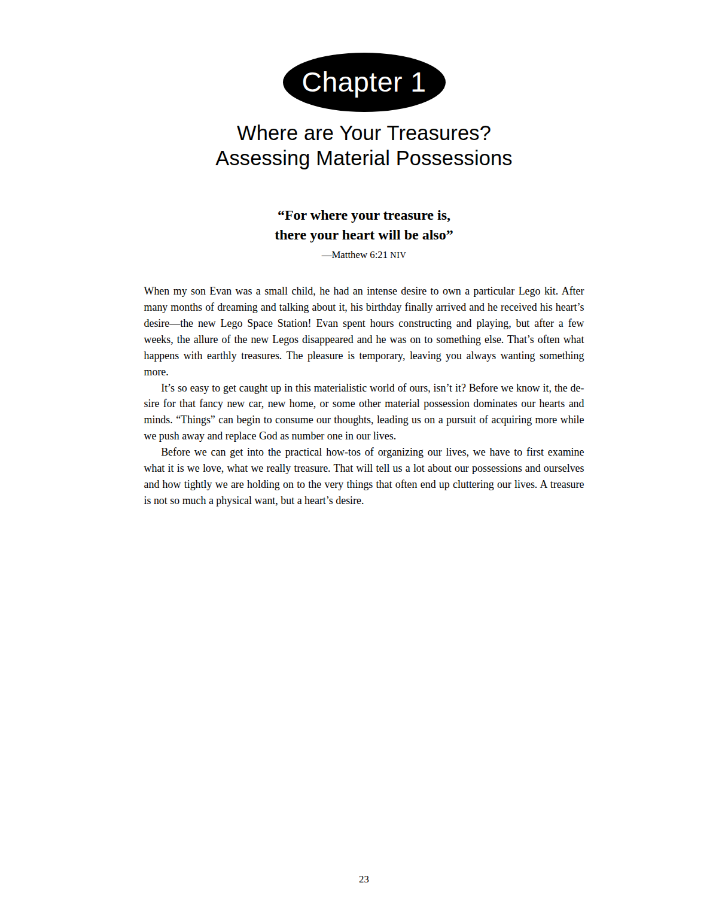Chapter 1
Where are Your Treasures?
Assessing Material Possessions
“For where your treasure is,
there your heart will be also”
—Matthew 6:21 NIV
When my son Evan was a small child, he had an intense desire to own a particular Lego kit. After many months of dreaming and talking about it, his birthday finally arrived and he received his heart’s desire—the new Lego Space Station! Evan spent hours constructing and playing, but after a few weeks, the allure of the new Legos disappeared and he was on to something else. That’s often what happens with earthly treasures. The pleasure is temporary, leaving you always wanting something more.
It’s so easy to get caught up in this materialistic world of ours, isn’t it? Before we know it, the desire for that fancy new car, new home, or some other material possession dominates our hearts and minds. “Things” can begin to consume our thoughts, leading us on a pursuit of acquiring more while we push away and replace God as number one in our lives.
Before we can get into the practical how-tos of organizing our lives, we have to first examine what it is we love, what we really treasure. That will tell us a lot about our possessions and ourselves and how tightly we are holding on to the very things that often end up cluttering our lives. A treasure is not so much a physical want, but a heart’s desire.
23